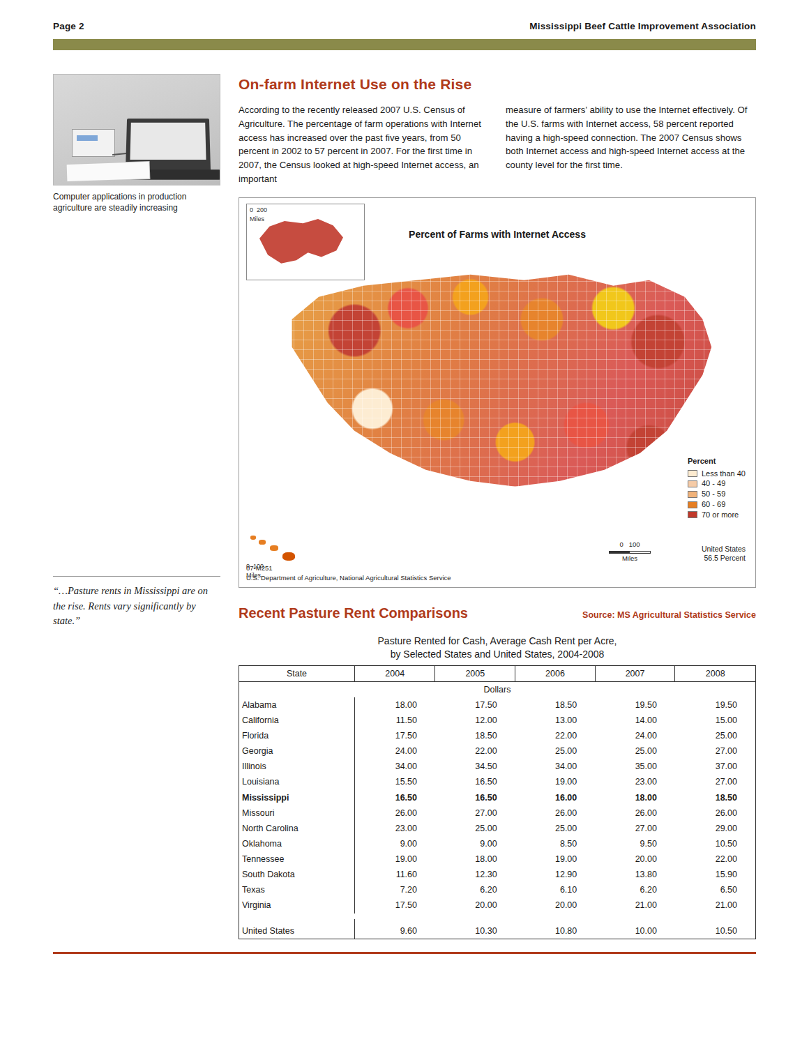Page 2
Mississippi Beef Cattle Improvement Association
Computer applications in production agriculture are steadily increasing
“…Pasture rents in Mississippi are on the rise. Rents vary significantly by state.”
On-farm Internet Use on the Rise
According to the recently released 2007 U.S. Census of Agriculture. The percentage of farm operations with Internet access has increased over the past five years, from 50 percent in 2002 to 57 percent in 2007. For the first time in 2007, the Census looked at high-speed Internet access, an important
measure of farmers’ ability to use the Internet effectively. Of the U.S. farms with Internet access, 58 percent reported having a high-speed connection. The 2007 Census shows both Internet access and high-speed Internet access at the county level for the first time.
0 200
Miles
Percent of Farms with Internet Access
Percent
Less than 40
40 - 49
50 - 59
60 - 69
70 or more
0 100
Miles
0 100
Miles
United States
56.5 Percent
07-M251
U.S. Department of Agriculture, National Agricultural Statistics Service
Recent Pasture Rent Comparisons
Source: MS Agricultural Statistics Service
Pasture Rented for Cash, Average Cash Rent per Acre,
by Selected States and United States, 2004-2008
| State | 2004 | 2005 | 2006 | 2007 | 2008 |
| --- | --- | --- | --- | --- | --- |
| Dollars |
| Alabama | 18.00 | 17.50 | 18.50 | 19.50 | 19.50 |
| California | 11.50 | 12.00 | 13.00 | 14.00 | 15.00 |
| Florida | 17.50 | 18.50 | 22.00 | 24.00 | 25.00 |
| Georgia | 24.00 | 22.00 | 25.00 | 25.00 | 27.00 |
| Illinois | 34.00 | 34.50 | 34.00 | 35.00 | 37.00 |
| Louisiana | 15.50 | 16.50 | 19.00 | 23.00 | 27.00 |
| Mississippi | 16.50 | 16.50 | 16.00 | 18.00 | 18.50 |
| Missouri | 26.00 | 27.00 | 26.00 | 26.00 | 26.00 |
| North Carolina | 23.00 | 25.00 | 25.00 | 27.00 | 29.00 |
| Oklahoma | 9.00 | 9.00 | 8.50 | 9.50 | 10.50 |
| Tennessee | 19.00 | 18.00 | 19.00 | 20.00 | 22.00 |
| South Dakota | 11.60 | 12.30 | 12.90 | 13.80 | 15.90 |
| Texas | 7.20 | 6.20 | 6.10 | 6.20 | 6.50 |
| Virginia | 17.50 | 20.00 | 20.00 | 21.00 | 21.00 |
| United States | 9.60 | 10.30 | 10.80 | 10.00 | 10.50 |